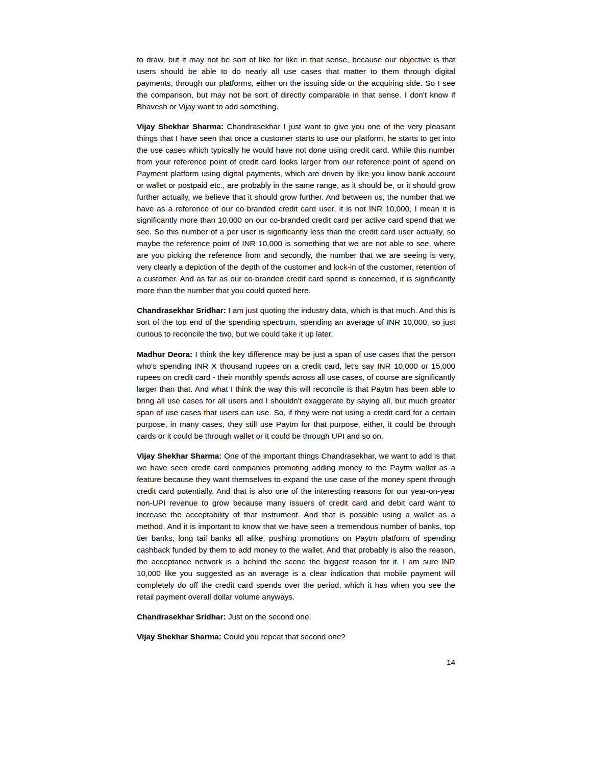to draw, but it may not be sort of like for like in that sense, because our objective is that users should be able to do nearly all use cases that matter to them through digital payments, through our platforms, either on the issuing side or the acquiring side. So I see the comparison, but may not be sort of directly comparable in that sense. I don't know if Bhavesh or Vijay want to add something.
Vijay Shekhar Sharma: Chandrasekhar I just want to give you one of the very pleasant things that I have seen that once a customer starts to use our platform, he starts to get into the use cases which typically he would have not done using credit card. While this number from your reference point of credit card looks larger from our reference point of spend on Payment platform using digital payments, which are driven by like you know bank account or wallet or postpaid etc., are probably in the same range, as it should be, or it should grow further actually, we believe that it should grow further. And between us, the number that we have as a reference of our co-branded credit card user, it is not INR 10,000, I mean it is significantly more than 10,000 on our co-branded credit card per active card spend that we see. So this number of a per user is significantly less than the credit card user actually, so maybe the reference point of INR 10,000 is something that we are not able to see, where are you picking the reference from and secondly, the number that we are seeing is very, very clearly a depiction of the depth of the customer and lock-in of the customer, retention of a customer. And as far as our co-branded credit card spend is concerned, it is significantly more than the number that you could quoted here.
Chandrasekhar Sridhar: I am just quoting the industry data, which is that much. And this is sort of the top end of the spending spectrum, spending an average of INR 10,000, so just curious to reconcile the two, but we could take it up later.
Madhur Deora: I think the key difference may be just a span of use cases that the person who's spending INR X thousand rupees on a credit card, let's say INR 10,000 or 15,000 rupees on credit card - their monthly spends across all use cases, of course are significantly larger than that. And what I think the way this will reconcile is that Paytm has been able to bring all use cases for all users and I shouldn't exaggerate by saying all, but much greater span of use cases that users can use. So, if they were not using a credit card for a certain purpose, in many cases, they still use Paytm for that purpose, either, it could be through cards or it could be through wallet or it could be through UPI and so on.
Vijay Shekhar Sharma: One of the important things Chandrasekhar, we want to add is that we have seen credit card companies promoting adding money to the Paytm wallet as a feature because they want themselves to expand the use case of the money spent through credit card potentially. And that is also one of the interesting reasons for our year-on-year non-UPI revenue to grow because many issuers of credit card and debit card want to increase the acceptability of that instrument. And that is possible using a wallet as a method. And it is important to know that we have seen a tremendous number of banks, top tier banks, long tail banks all alike, pushing promotions on Paytm platform of spending cashback funded by them to add money to the wallet. And that probably is also the reason, the acceptance network is a behind the scene the biggest reason for it. I am sure INR 10,000 like you suggested as an average is a clear indication that mobile payment will completely do off the credit card spends over the period, which it has when you see the retail payment overall dollar volume anyways.
Chandrasekhar Sridhar: Just on the second one.
Vijay Shekhar Sharma: Could you repeat that second one?
14